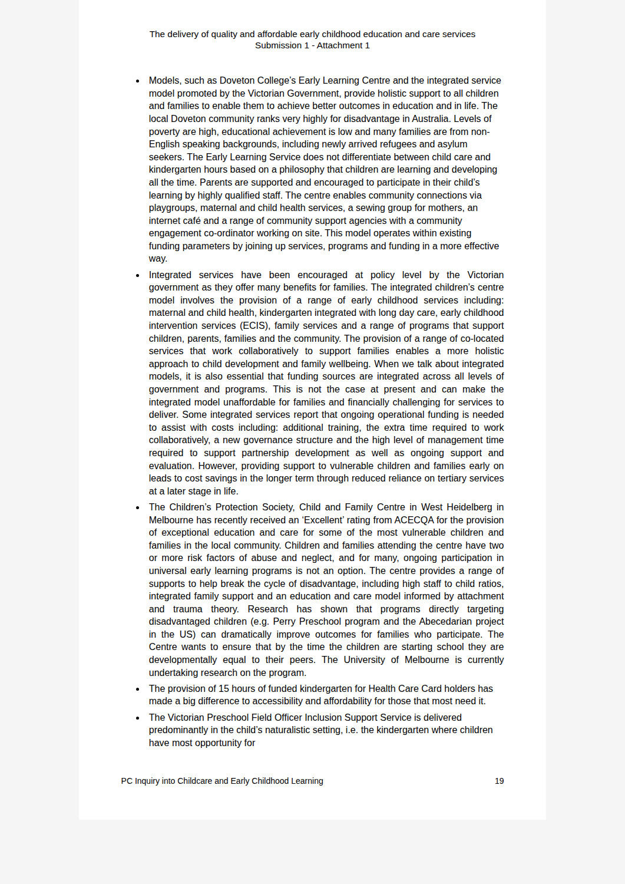The delivery of quality and affordable early childhood education and care services Submission 1 - Attachment 1
Models, such as Doveton College’s Early Learning Centre and the integrated service model promoted by the Victorian Government, provide holistic support to all children and families to enable them to achieve better outcomes in education and in life. The local Doveton community ranks very highly for disadvantage in Australia. Levels of poverty are high, educational achievement is low and many families are from non-English speaking backgrounds, including newly arrived refugees and asylum seekers. The Early Learning Service does not differentiate between child care and kindergarten hours based on a philosophy that children are learning and developing all the time. Parents are supported and encouraged to participate in their child’s learning by highly qualified staff. The centre enables community connections via playgroups, maternal and child health services, a sewing group for mothers, an internet café and a range of community support agencies with a community engagement co-ordinator working on site. This model operates within existing funding parameters by joining up services, programs and funding in a more effective way.
Integrated services have been encouraged at policy level by the Victorian government as they offer many benefits for families. The integrated children’s centre model involves the provision of a range of early childhood services including: maternal and child health, kindergarten integrated with long day care, early childhood intervention services (ECIS), family services and a range of programs that support children, parents, families and the community. The provision of a range of co-located services that work collaboratively to support families enables a more holistic approach to child development and family wellbeing. When we talk about integrated models, it is also essential that funding sources are integrated across all levels of government and programs. This is not the case at present and can make the integrated model unaffordable for families and financially challenging for services to deliver. Some integrated services report that ongoing operational funding is needed to assist with costs including: additional training, the extra time required to work collaboratively, a new governance structure and the high level of management time required to support partnership development as well as ongoing support and evaluation. However, providing support to vulnerable children and families early on leads to cost savings in the longer term through reduced reliance on tertiary services at a later stage in life.
The Children’s Protection Society, Child and Family Centre in West Heidelberg in Melbourne has recently received an ‘Excellent’ rating from ACECQA for the provision of exceptional education and care for some of the most vulnerable children and families in the local community. Children and families attending the centre have two or more risk factors of abuse and neglect, and for many, ongoing participation in universal early learning programs is not an option. The centre provides a range of supports to help break the cycle of disadvantage, including high staff to child ratios, integrated family support and an education and care model informed by attachment and trauma theory. Research has shown that programs directly targeting disadvantaged children (e.g. Perry Preschool program and the Abecedarian project in the US) can dramatically improve outcomes for families who participate. The Centre wants to ensure that by the time the children are starting school they are developmentally equal to their peers. The University of Melbourne is currently undertaking research on the program.
The provision of 15 hours of funded kindergarten for Health Care Card holders has made a big difference to accessibility and affordability for those that most need it.
The Victorian Preschool Field Officer Inclusion Support Service is delivered predominantly in the child’s naturalistic setting, i.e. the kindergarten where children have most opportunity for
PC Inquiry into Childcare and Early Childhood Learning 19